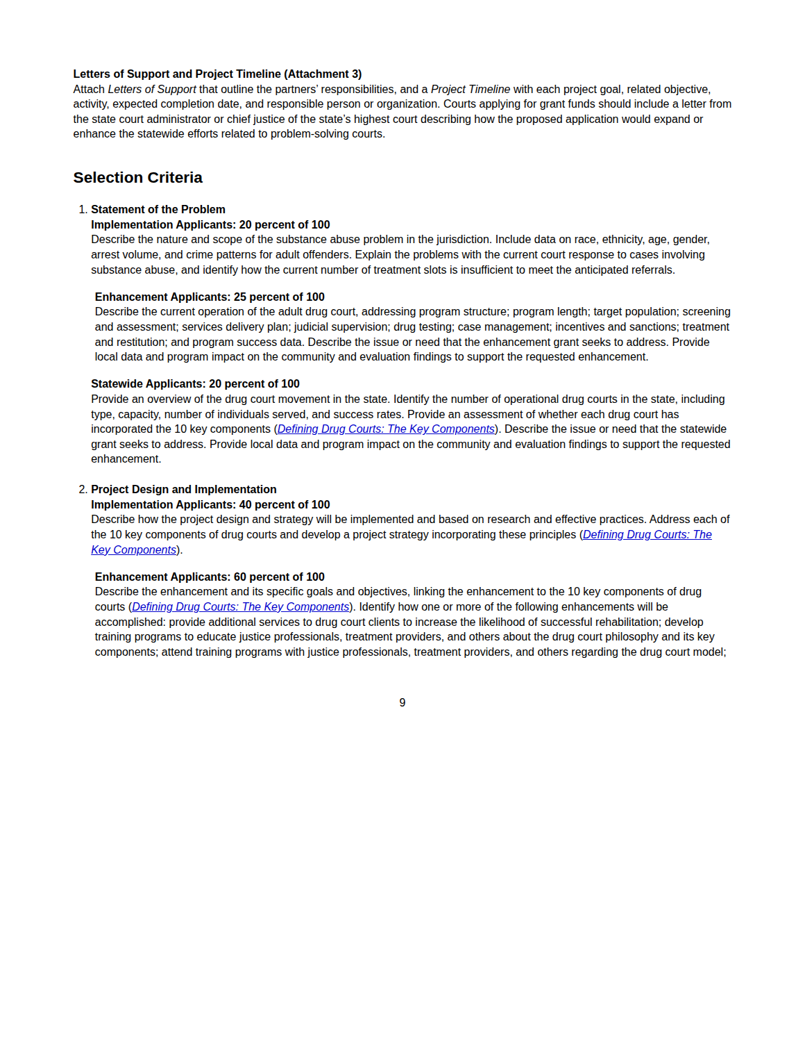Letters of Support and Project Timeline (Attachment 3)
Attach Letters of Support that outline the partners’ responsibilities, and a Project Timeline with each project goal, related objective, activity, expected completion date, and responsible person or organization. Courts applying for grant funds should include a letter from the state court administrator or chief justice of the state’s highest court describing how the proposed application would expand or enhance the statewide efforts related to problem-solving courts.
Selection Criteria
Statement of the Problem
Implementation Applicants: 20 percent of 100
Describe the nature and scope of the substance abuse problem in the jurisdiction. Include data on race, ethnicity, age, gender, arrest volume, and crime patterns for adult offenders. Explain the problems with the current court response to cases involving substance abuse, and identify how the current number of treatment slots is insufficient to meet the anticipated referrals.
Enhancement Applicants: 25 percent of 100
Describe the current operation of the adult drug court, addressing program structure; program length; target population; screening and assessment; services delivery plan; judicial supervision; drug testing; case management; incentives and sanctions; treatment and restitution; and program success data. Describe the issue or need that the enhancement grant seeks to address. Provide local data and program impact on the community and evaluation findings to support the requested enhancement.
Statewide Applicants: 20 percent of 100
Provide an overview of the drug court movement in the state. Identify the number of operational drug courts in the state, including type, capacity, number of individuals served, and success rates. Provide an assessment of whether each drug court has incorporated the 10 key components (Defining Drug Courts: The Key Components). Describe the issue or need that the statewide grant seeks to address. Provide local data and program impact on the community and evaluation findings to support the requested enhancement.
Project Design and Implementation
Implementation Applicants: 40 percent of 100
Describe how the project design and strategy will be implemented and based on research and effective practices. Address each of the 10 key components of drug courts and develop a project strategy incorporating these principles (Defining Drug Courts: The Key Components).
Enhancement Applicants: 60 percent of 100
Describe the enhancement and its specific goals and objectives, linking the enhancement to the 10 key components of drug courts (Defining Drug Courts: The Key Components). Identify how one or more of the following enhancements will be accomplished: provide additional services to drug court clients to increase the likelihood of successful rehabilitation; develop training programs to educate justice professionals, treatment providers, and others about the drug court philosophy and its key components; attend training programs with justice professionals, treatment providers, and others regarding the drug court model;
9